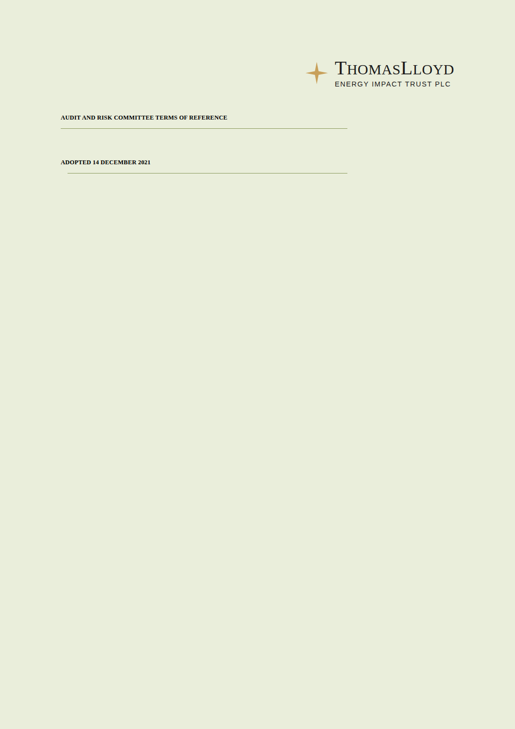THOMASLLOYD
ENERGY IMPACT TRUST PLC
Audit and Risk Committee Terms of Reference
Adopted 14 December 2021